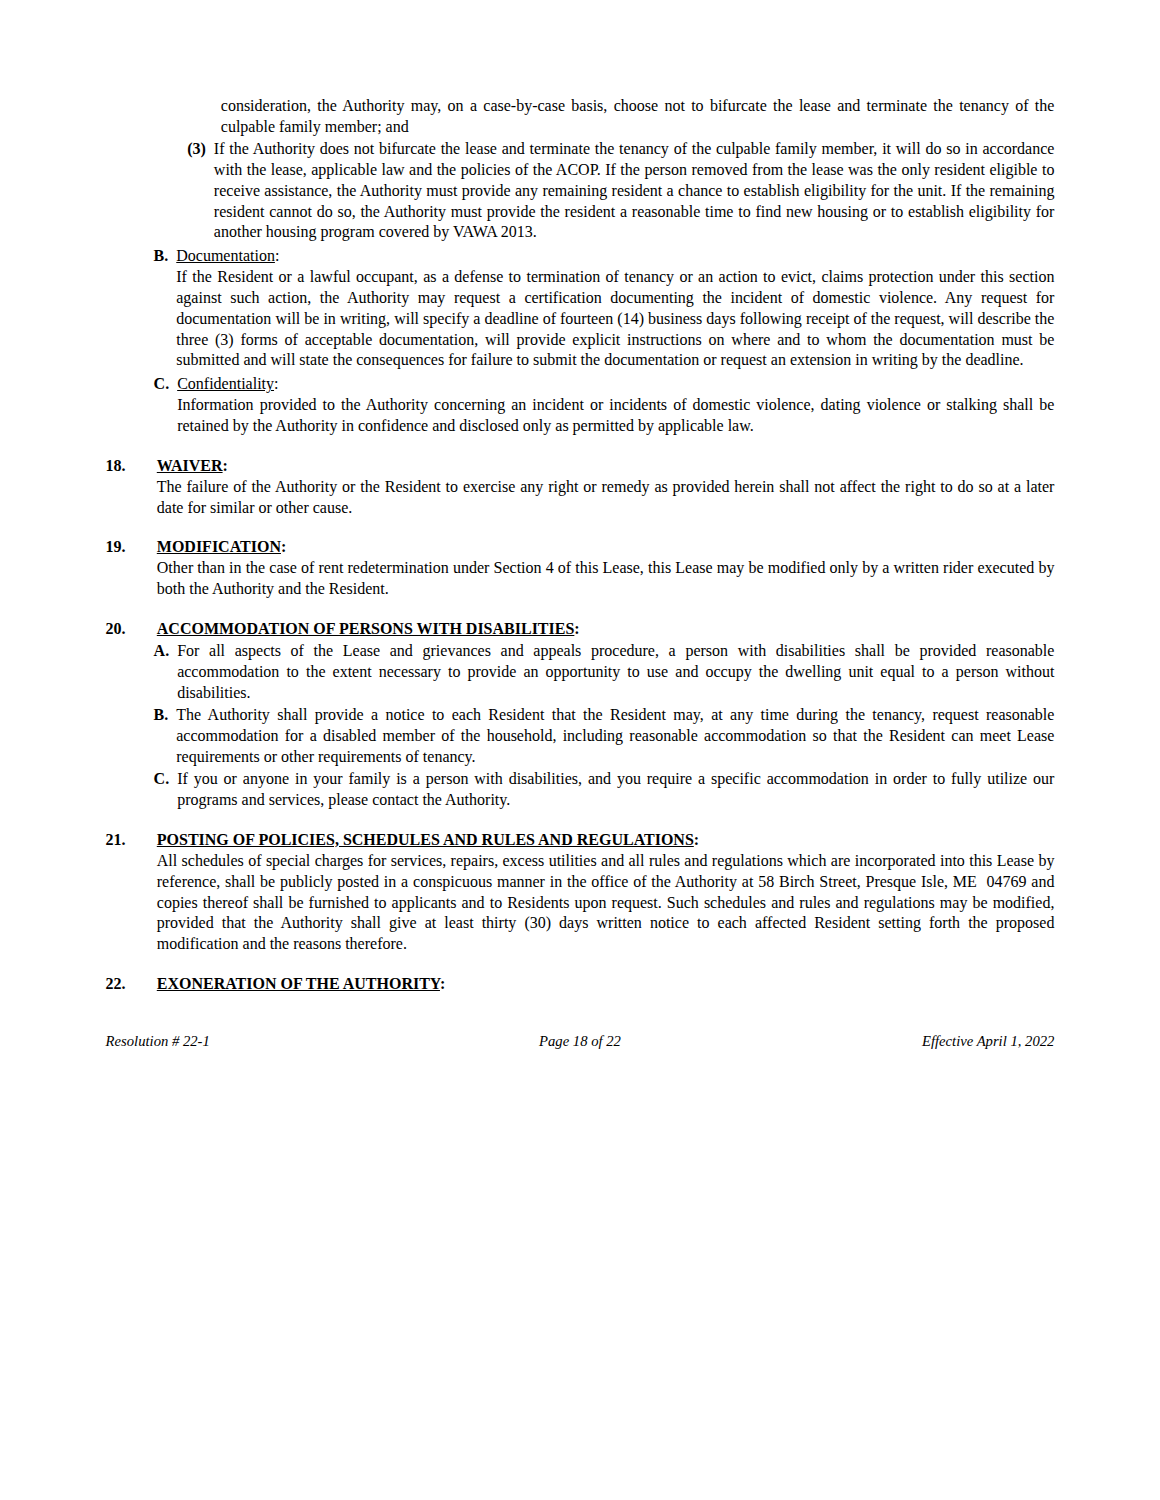consideration, the Authority may, on a case-by-case basis, choose not to bifurcate the lease and terminate the tenancy of the culpable family member; and
(3) If the Authority does not bifurcate the lease and terminate the tenancy of the culpable family member, it will do so in accordance with the lease, applicable law and the policies of the ACOP. If the person removed from the lease was the only resident eligible to receive assistance, the Authority must provide any remaining resident a chance to establish eligibility for the unit. If the remaining resident cannot do so, the Authority must provide the resident a reasonable time to find new housing or to establish eligibility for another housing program covered by VAWA 2013.
B. Documentation:
If the Resident or a lawful occupant, as a defense to termination of tenancy or an action to evict, claims protection under this section against such action, the Authority may request a certification documenting the incident of domestic violence. Any request for documentation will be in writing, will specify a deadline of fourteen (14) business days following receipt of the request, will describe the three (3) forms of acceptable documentation, will provide explicit instructions on where and to whom the documentation must be submitted and will state the consequences for failure to submit the documentation or request an extension in writing by the deadline.
C. Confidentiality:
Information provided to the Authority concerning an incident or incidents of domestic violence, dating violence or stalking shall be retained by the Authority in confidence and disclosed only as permitted by applicable law.
18. WAIVER:
The failure of the Authority or the Resident to exercise any right or remedy as provided herein shall not affect the right to do so at a later date for similar or other cause.
19. MODIFICATION:
Other than in the case of rent redetermination under Section 4 of this Lease, this Lease may be modified only by a written rider executed by both the Authority and the Resident.
20. ACCOMMODATION OF PERSONS WITH DISABILITIES:
A. For all aspects of the Lease and grievances and appeals procedure, a person with disabilities shall be provided reasonable accommodation to the extent necessary to provide an opportunity to use and occupy the dwelling unit equal to a person without disabilities.
B. The Authority shall provide a notice to each Resident that the Resident may, at any time during the tenancy, request reasonable accommodation for a disabled member of the household, including reasonable accommodation so that the Resident can meet Lease requirements or other requirements of tenancy.
C. If you or anyone in your family is a person with disabilities, and you require a specific accommodation in order to fully utilize our programs and services, please contact the Authority.
21. POSTING OF POLICIES, SCHEDULES AND RULES AND REGULATIONS:
All schedules of special charges for services, repairs, excess utilities and all rules and regulations which are incorporated into this Lease by reference, shall be publicly posted in a conspicuous manner in the office of the Authority at 58 Birch Street, Presque Isle, ME 04769 and copies thereof shall be furnished to applicants and to Residents upon request. Such schedules and rules and regulations may be modified, provided that the Authority shall give at least thirty (30) days written notice to each affected Resident setting forth the proposed modification and the reasons therefore.
22. EXONERATION OF THE AUTHORITY:
Resolution # 22-1 Page 18 of 22 Effective April 1, 2022